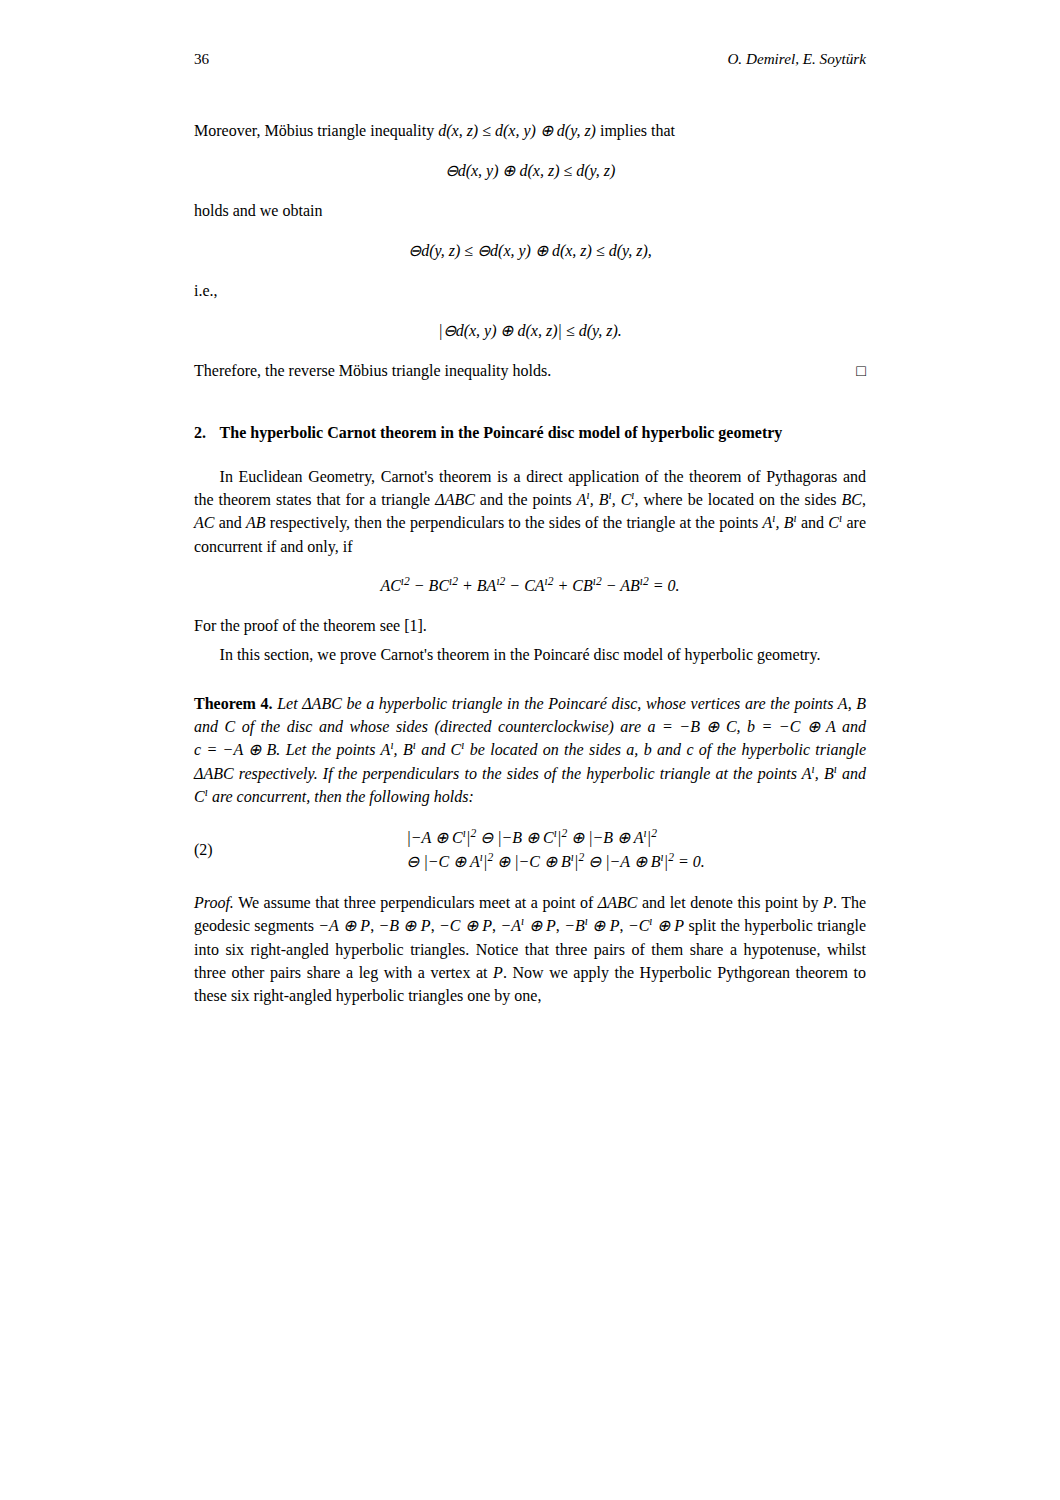36 O. Demirel, E. Soytürk
Moreover, Möbius triangle inequality d(x, z) ≤ d(x, y) ⊕ d(y, z) implies that
⊖d(x, y) ⊕ d(x, z) ≤ d(y, z)
holds and we obtain
⊖d(y, z) ≤ ⊖d(x, y) ⊕ d(x, z) ≤ d(y, z),
i.e.,
|⊖d(x, y) ⊕ d(x, z)| ≤ d(y, z).
Therefore, the reverse Möbius triangle inequality holds. □
2. The hyperbolic Carnot theorem in the Poincaré disc model of hyperbolic geometry
In Euclidean Geometry, Carnot's theorem is a direct application of the theorem of Pythagoras and the theorem states that for a triangle ΔABC and the points Aı, Bı, Cı, where be located on the sides BC, AC and AB respectively, then the perpendiculars to the sides of the triangle at the points Aı, Bı and Cı are concurrent if and only, if
ACı2 − BCı2 + BAı2 − CAı2 + CBı2 − ABı2 = 0.
For the proof of the theorem see [1].
In this section, we prove Carnot's theorem in the Poincaré disc model of hyperbolic geometry.
Theorem 4. Let ΔABC be a hyperbolic triangle in the Poincaré disc, whose vertices are the points A, B and C of the disc and whose sides (directed counterclockwise) are a = −B ⊕ C, b = −C ⊕ A and c = −A ⊕ B. Let the points Aı, Bı and Cı be located on the sides a, b and c of the hyperbolic triangle ΔABC respectively. If the perpendiculars to the sides of the hyperbolic triangle at the points Aı, Bı and Cı are concurrent, then the following holds:
(2) |−A ⊕ Cı|2 ⊖ |−B ⊕ Cı|2 ⊕ |−B ⊕ Aı|2 ⊖ |−C ⊕ Aı|2 ⊕ |−C ⊕ Bı|2 ⊖ |−A ⊕ Bı|2 = 0.
Proof. We assume that three perpendiculars meet at a point of ΔABC and let denote this point by P. The geodesic segments −A ⊕ P, −B ⊕ P, −C ⊕ P, −Aı ⊕ P, −Bı ⊕ P, −Cı ⊕ P split the hyperbolic triangle into six right-angled hyperbolic triangles. Notice that three pairs of them share a hypotenuse, whilst three other pairs share a leg with a vertex at P. Now we apply the Hyperbolic Pythgorean theorem to these six right-angled hyperbolic triangles one by one,